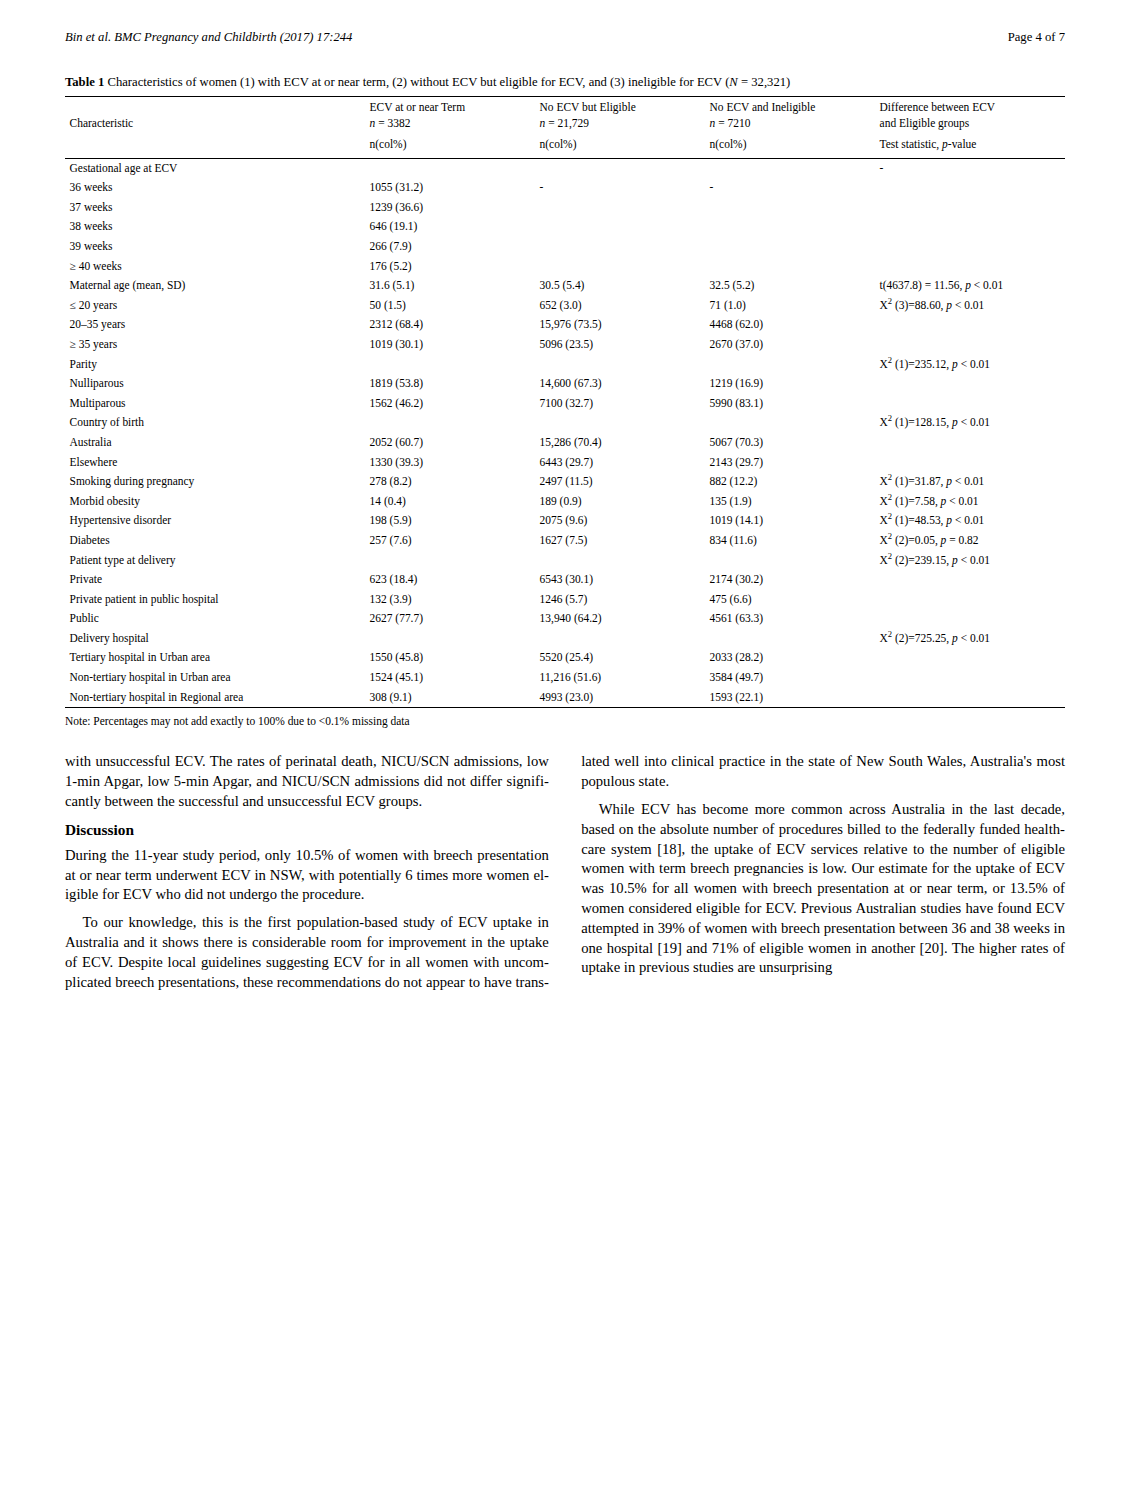Bin et al. BMC Pregnancy and Childbirth (2017) 17:244
Page 4 of 7
Table 1 Characteristics of women (1) with ECV at or near term, (2) without ECV but eligible for ECV, and (3) ineligible for ECV (N = 32,321)
| Characteristic | ECV at or near Term n = 3382 | No ECV but Eligible n = 21,729 | No ECV and Ineligible n = 7210 | Difference between ECV and Eligible groups |
| --- | --- | --- | --- | --- |
| | n(col%) | n(col%) | n(col%) | Test statistic, p -value |
| Gestational age at ECV | | | | - |
| 36 weeks | 1055 (31.2) | - | - | |
| 37 weeks | 1239 (36.6) | | | |
| 38 weeks | 646 (19.1) | | | |
| 39 weeks | 266 (7.9) | | | |
| ≥ 40 weeks | 176 (5.2) | | | |
| Maternal age (mean, SD) | 31.6 (5.1) | 30.5 (5.4) | 32.5 (5.2) | t(4637.8) = 11.56, p < 0.01 |
| ≤ 20 years | 50 (1.5) | 652 (3.0) | 71 (1.0) | X 2 (3)=88.60, p < 0.01 |
| 20–35 years | 2312 (68.4) | 15,976 (73.5) | 4468 (62.0) | |
| ≥ 35 years | 1019 (30.1) | 5096 (23.5) | 2670 (37.0) | |
| Parity | | | | X 2 (1)=235.12, p < 0.01 |
| Nulliparous | 1819 (53.8) | 14,600 (67.3) | 1219 (16.9) | |
| Multiparous | 1562 (46.2) | 7100 (32.7) | 5990 (83.1) | |
| Country of birth | | | | X 2 (1)=128.15, p < 0.01 |
| Australia | 2052 (60.7) | 15,286 (70.4) | 5067 (70.3) | |
| Elsewhere | 1330 (39.3) | 6443 (29.7) | 2143 (29.7) | |
| Smoking during pregnancy | 278 (8.2) | 2497 (11.5) | 882 (12.2) | X 2 (1)=31.87, p < 0.01 |
| Morbid obesity | 14 (0.4) | 189 (0.9) | 135 (1.9) | X 2 (1)=7.58, p < 0.01 |
| Hypertensive disorder | 198 (5.9) | 2075 (9.6) | 1019 (14.1) | X 2 (1)=48.53, p < 0.01 |
| Diabetes | 257 (7.6) | 1627 (7.5) | 834 (11.6) | X 2 (2)=0.05, p = 0.82 |
| Patient type at delivery | | | | X 2 (2)=239.15, p < 0.01 |
| Private | 623 (18.4) | 6543 (30.1) | 2174 (30.2) | |
| Private patient in public hospital | 132 (3.9) | 1246 (5.7) | 475 (6.6) | |
| Public | 2627 (77.7) | 13,940 (64.2) | 4561 (63.3) | |
| Delivery hospital | | | | X 2 (2)=725.25, p < 0.01 |
| Tertiary hospital in Urban area | 1550 (45.8) | 5520 (25.4) | 2033 (28.2) | |
| Non-tertiary hospital in Urban area | 1524 (45.1) | 11,216 (51.6) | 3584 (49.7) | |
| Non-tertiary hospital in Regional area | 308 (9.1) | 4993 (23.0) | 1593 (22.1) | |
Note: Percentages may not add exactly to 100% due to <0.1% missing data
with unsuccessful ECV. The rates of perinatal death, NICU/SCN admissions, low 1-min Apgar, low 5-min Apgar, and NICU/SCN admissions did not differ significantly between the successful and unsuccessful ECV groups.
Discussion
During the 11-year study period, only 10.5% of women with breech presentation at or near term underwent ECV in NSW, with potentially 6 times more women eligible for ECV who did not undergo the procedure.
To our knowledge, this is the first population-based study of ECV uptake in Australia and it shows there is considerable room for improvement in the uptake of ECV. Despite local guidelines suggesting ECV for in all women with uncomplicated breech presentations, these recommendations do not appear to have translated well into clinical practice in the state of New South Wales, Australia's most populous state.
While ECV has become more common across Australia in the last decade, based on the absolute number of procedures billed to the federally funded healthcare system [18], the uptake of ECV services relative to the number of eligible women with term breech pregnancies is low. Our estimate for the uptake of ECV was 10.5% for all women with breech presentation at or near term, or 13.5% of women considered eligible for ECV. Previous Australian studies have found ECV attempted in 39% of women with breech presentation between 36 and 38 weeks in one hospital [19] and 71% of eligible women in another [20]. The higher rates of uptake in previous studies are unsurprising